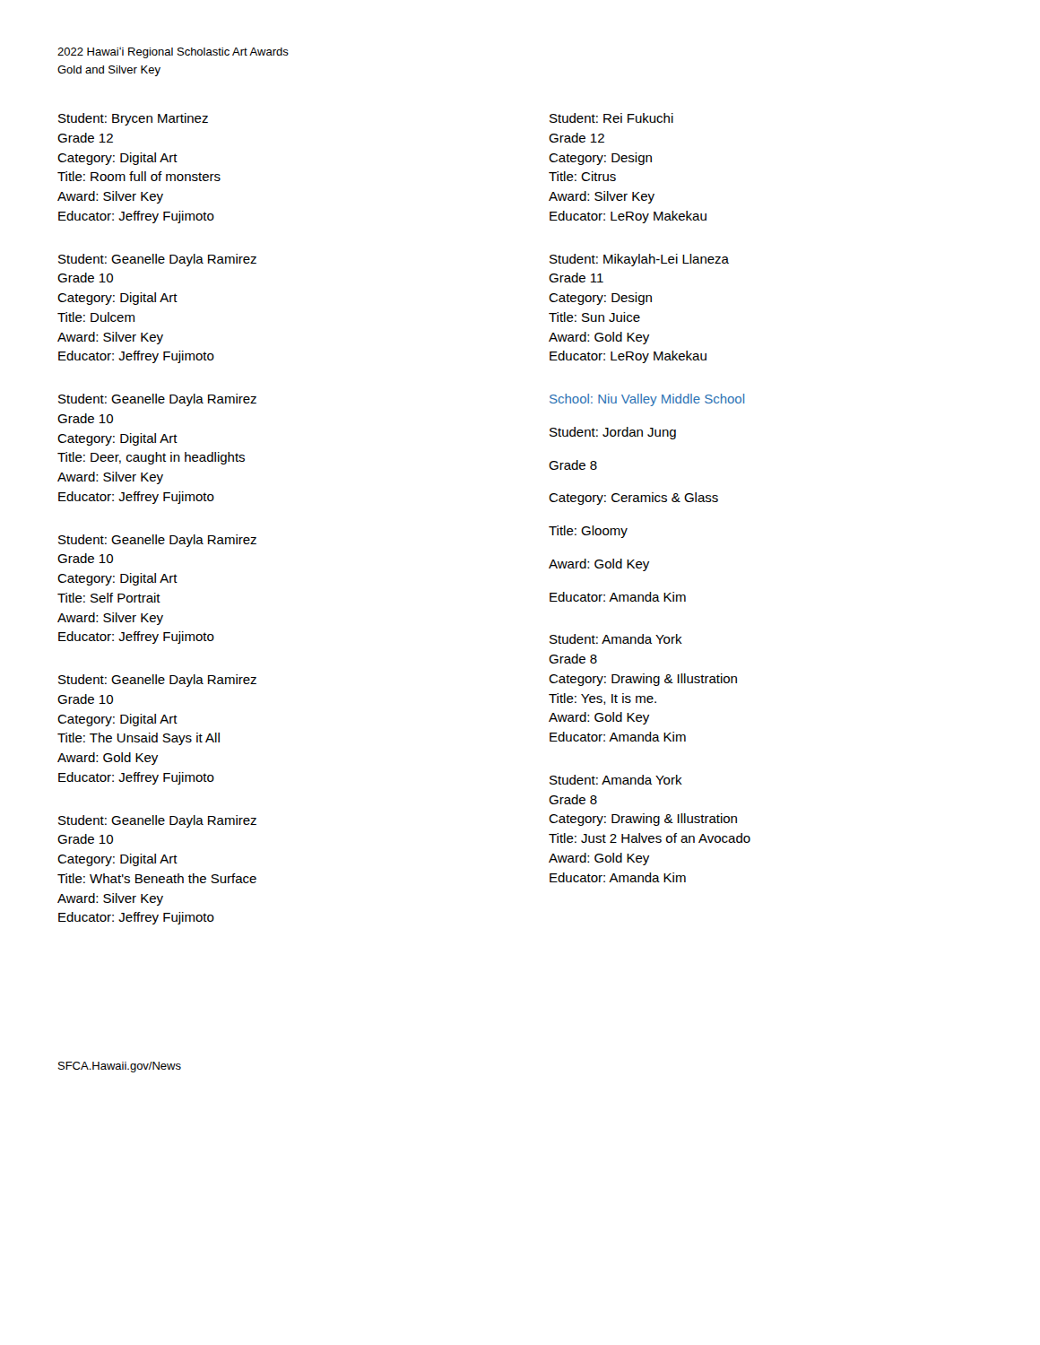2022 Hawaiʻi Regional Scholastic Art Awards
Gold and Silver Key
Student: Brycen Martinez
Grade 12
Category: Digital Art
Title: Room full of monsters
Award: Silver Key
Educator: Jeffrey Fujimoto
Student: Geanelle Dayla Ramirez
Grade 10
Category: Digital Art
Title: Dulcem
Award: Silver Key
Educator: Jeffrey Fujimoto
Student: Geanelle Dayla Ramirez
Grade 10
Category: Digital Art
Title: Deer, caught in headlights
Award: Silver Key
Educator: Jeffrey Fujimoto
Student: Geanelle Dayla Ramirez
Grade 10
Category: Digital Art
Title: Self Portrait
Award: Silver Key
Educator: Jeffrey Fujimoto
Student: Geanelle Dayla Ramirez
Grade 10
Category: Digital Art
Title: The Unsaid Says it All
Award: Gold Key
Educator: Jeffrey Fujimoto
Student: Geanelle Dayla Ramirez
Grade 10
Category: Digital Art
Title: What's Beneath the Surface
Award: Silver Key
Educator: Jeffrey Fujimoto
Student: Rei Fukuchi
Grade 12
Category: Design
Title: Citrus
Award: Silver Key
Educator: LeRoy Makekau
Student: Mikaylah-Lei Llaneza
Grade 11
Category: Design
Title: Sun Juice
Award: Gold Key
Educator: LeRoy Makekau
School: Niu Valley Middle School
Student: Jordan Jung
Grade 8
Category: Ceramics & Glass
Title: Gloomy
Award: Gold Key
Educator: Amanda Kim
Student: Amanda York
Grade 8
Category: Drawing & Illustration
Title: Yes, It is me.
Award: Gold Key
Educator: Amanda Kim
Student: Amanda York
Grade 8
Category: Drawing & Illustration
Title: Just 2 Halves of an Avocado
Award: Gold Key
Educator: Amanda Kim
SFCA.Hawaii.gov/News